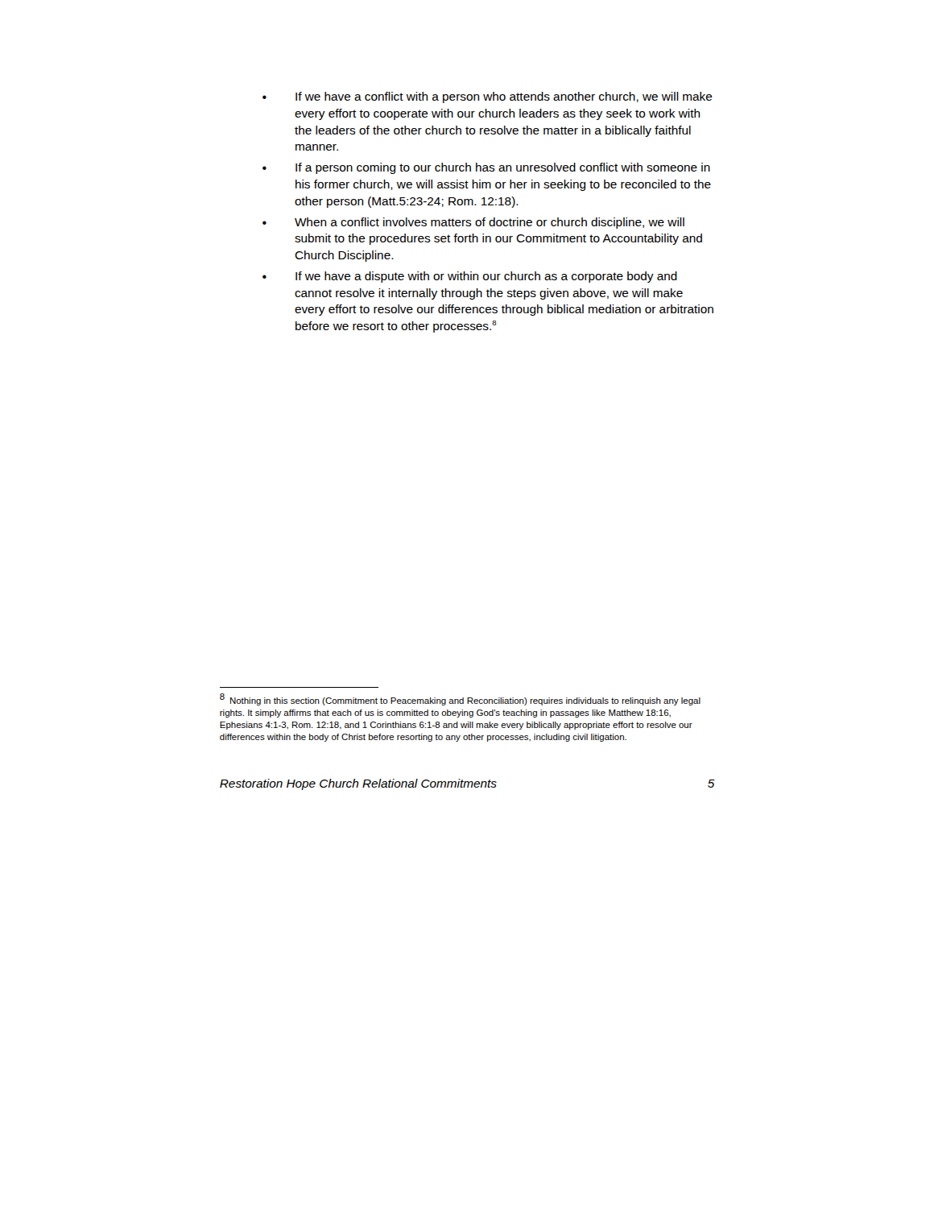If we have a conflict with a person who attends another church, we will make every effort to cooperate with our church leaders as they seek to work with the leaders of the other church to resolve the matter in a biblically faithful manner.
If a person coming to our church has an unresolved conflict with someone in his former church, we will assist him or her in seeking to be reconciled to the other person (Matt.5:23-24; Rom. 12:18).
When a conflict involves matters of doctrine or church discipline, we will submit to the procedures set forth in our Commitment to Accountability and Church Discipline.
If we have a dispute with or within our church as a corporate body and cannot resolve it internally through the steps given above, we will make every effort to resolve our differences through biblical mediation or arbitration before we resort to other processes.8
8 Nothing in this section (Commitment to Peacemaking and Reconciliation) requires individuals to relinquish any legal rights. It simply affirms that each of us is committed to obeying God's teaching in passages like Matthew 18:16, Ephesians 4:1-3, Rom. 12:18, and 1 Corinthians 6:1-8 and will make every biblically appropriate effort to resolve our differences within the body of Christ before resorting to any other processes, including civil litigation.
Restoration Hope Church Relational Commitments 5